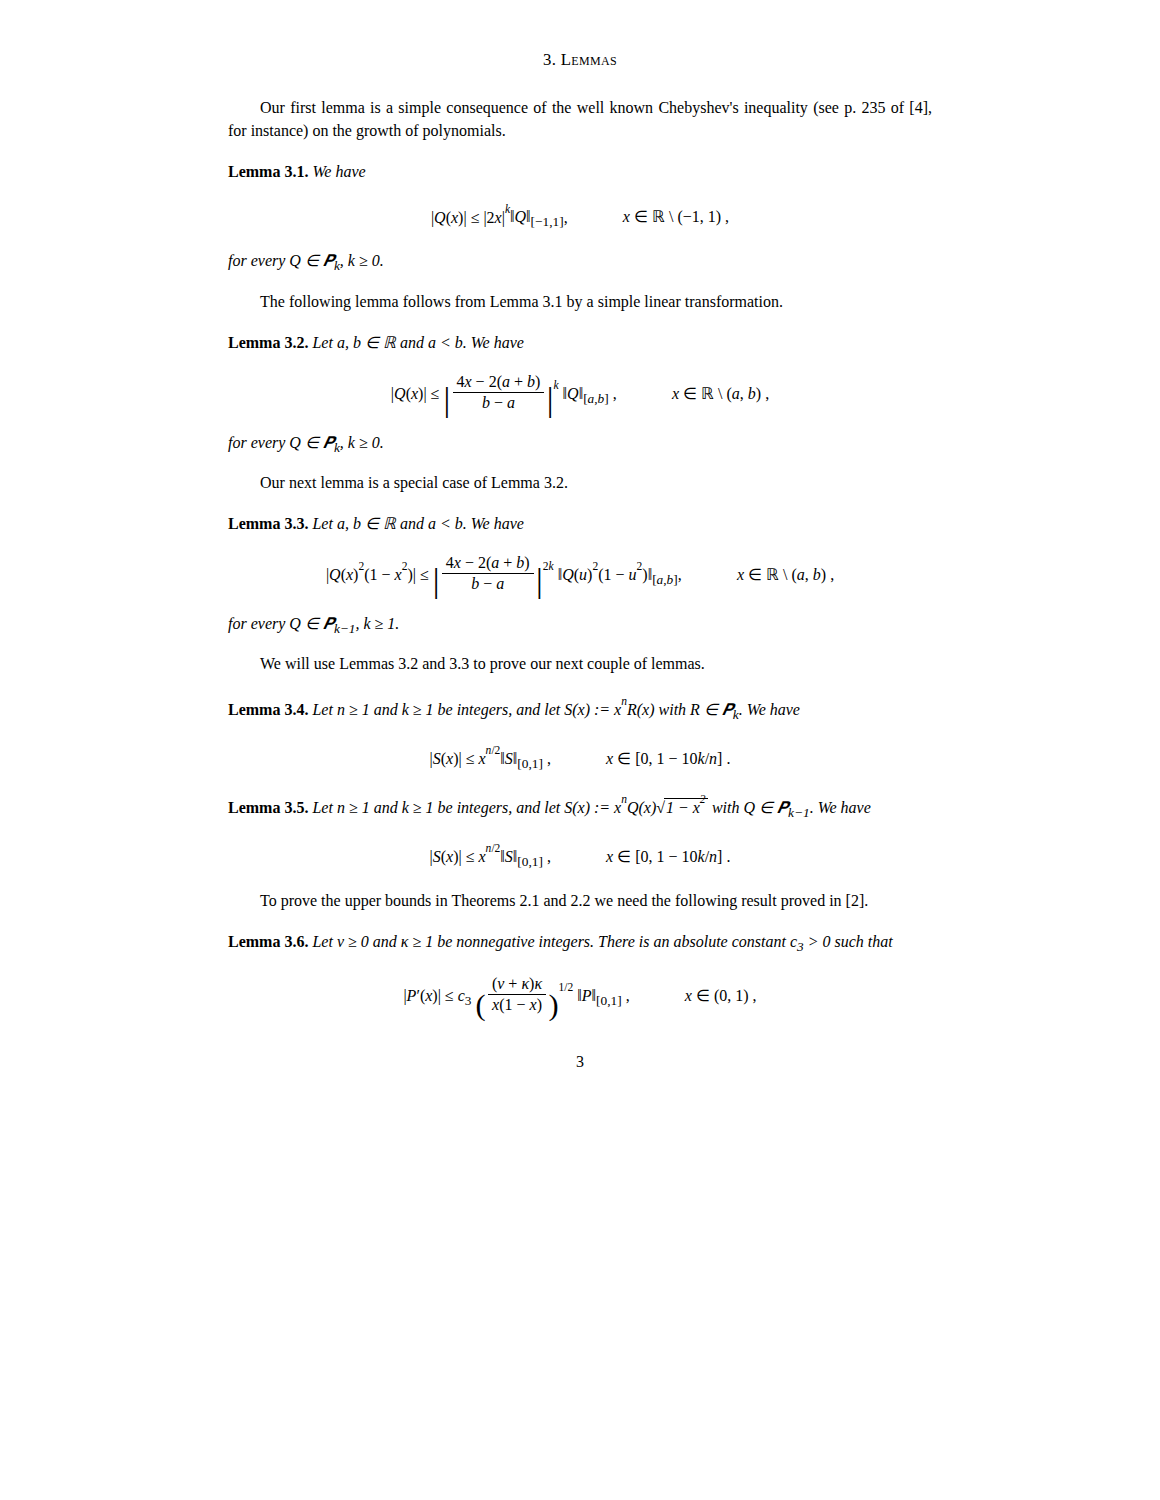3. Lemmas
Our first lemma is a simple consequence of the well known Chebyshev's inequality (see p. 235 of [4], for instance) on the growth of polynomials.
Lemma 3.1. We have
|Q(x)| ≤ |2x|k‖Q‖[−1,1], x ∈ ℝ \ (−1, 1) ,
for every Q ∈ 𝑷k, k ≥ 0.
The following lemma follows from Lemma 3.1 by a simple linear transformation.
Lemma 3.2. Let a, b ∈ ℝ and a < b. We have
|Q(x)| ≤ |4x − 2(a + b) b − a|k ‖Q‖[a,b] , x ∈ ℝ \ (a, b) ,
for every Q ∈ 𝑷k, k ≥ 0.
Our next lemma is a special case of Lemma 3.2.
Lemma 3.3. Let a, b ∈ ℝ and a < b. We have
|Q(x)2(1 − x2)| ≤ |4x − 2(a + b) b − a|2k ‖Q(u)2(1 − u2)‖[a,b], x ∈ ℝ \ (a, b) ,
for every Q ∈ 𝑷k−1, k ≥ 1.
We will use Lemmas 3.2 and 3.3 to prove our next couple of lemmas.
Lemma 3.4. Let n ≥ 1 and k ≥ 1 be integers, and let S(x) := xnR(x) with R ∈ 𝑷k. We have
|S(x)| ≤ xn/2‖S‖[0,1] , x ∈ [0, 1 − 10k/n] .
Lemma 3.5. Let n ≥ 1 and k ≥ 1 be integers, and let S(x) := xnQ(x)√1 − x2 with Q ∈ 𝑷k−1. We have
|S(x)| ≤ xn/2‖S‖[0,1] , x ∈ [0, 1 − 10k/n] .
To prove the upper bounds in Theorems 2.1 and 2.2 we need the following result proved in [2].
Lemma 3.6. Let ν ≥ 0 and κ ≥ 1 be nonnegative integers. There is an absolute constant c3 > 0 such that
|P′(x)| ≤ c3 ((ν + κ)κ x(1 − x))1/2 ‖P‖[0,1] , x ∈ (0, 1) ,
3